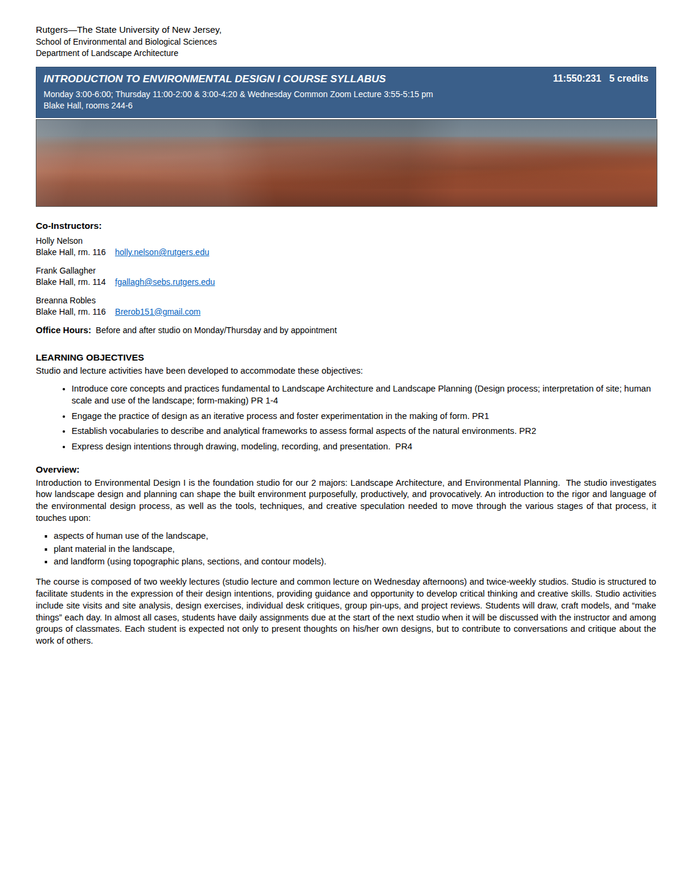Rutgers—The State University of New Jersey,
School of Environmental and Biological Sciences
Department of Landscape Architecture
11:550:231 5 credits INTRODUCTION TO ENVIRONMENTAL DESIGN I COURSE SYLLABUS
Monday 3:00-6:00; Thursday 11:00-2:00 & 3:00-4:20 & Wednesday Common Zoom Lecture 3:55-5:15 pm
Blake Hall, rooms 244-6
Co-Instructors:
Holly Nelson Blake Hall, rm. 116 holly.nelson@rutgers.edu
Frank Gallagher Blake Hall, rm. 114 fgallagh@sebs.rutgers.edu
Breanna Robles Blake Hall, rm. 116 Brerob151@gmail.com
Office Hours: Before and after studio on Monday/Thursday and by appointment
LEARNING OBJECTIVES
Studio and lecture activities have been developed to accommodate these objectives:
Introduce core concepts and practices fundamental to Landscape Architecture and Landscape Planning (Design process; interpretation of site; human scale and use of the landscape; form-making) PR 1-4
Engage the practice of design as an iterative process and foster experimentation in the making of form. PR1
Establish vocabularies to describe and analytical frameworks to assess formal aspects of the natural environments. PR2
Express design intentions through drawing, modeling, recording, and presentation. PR4
Overview:
Introduction to Environmental Design I is the foundation studio for our 2 majors: Landscape Architecture, and Environmental Planning. The studio investigates how landscape design and planning can shape the built environment purposefully, productively, and provocatively. An introduction to the rigor and language of the environmental design process, as well as the tools, techniques, and creative speculation needed to move through the various stages of that process, it touches upon:
aspects of human use of the landscape,
plant material in the landscape,
and landform (using topographic plans, sections, and contour models).
The course is composed of two weekly lectures (studio lecture and common lecture on Wednesday afternoons) and twice-weekly studios. Studio is structured to facilitate students in the expression of their design intentions, providing guidance and opportunity to develop critical thinking and creative skills. Studio activities include site visits and site analysis, design exercises, individual desk critiques, group pin-ups, and project reviews. Students will draw, craft models, and “make things” each day. In almost all cases, students have daily assignments due at the start of the next studio when it will be discussed with the instructor and among groups of classmates. Each student is expected not only to present thoughts on his/her own designs, but to contribute to conversations and critique about the work of others.